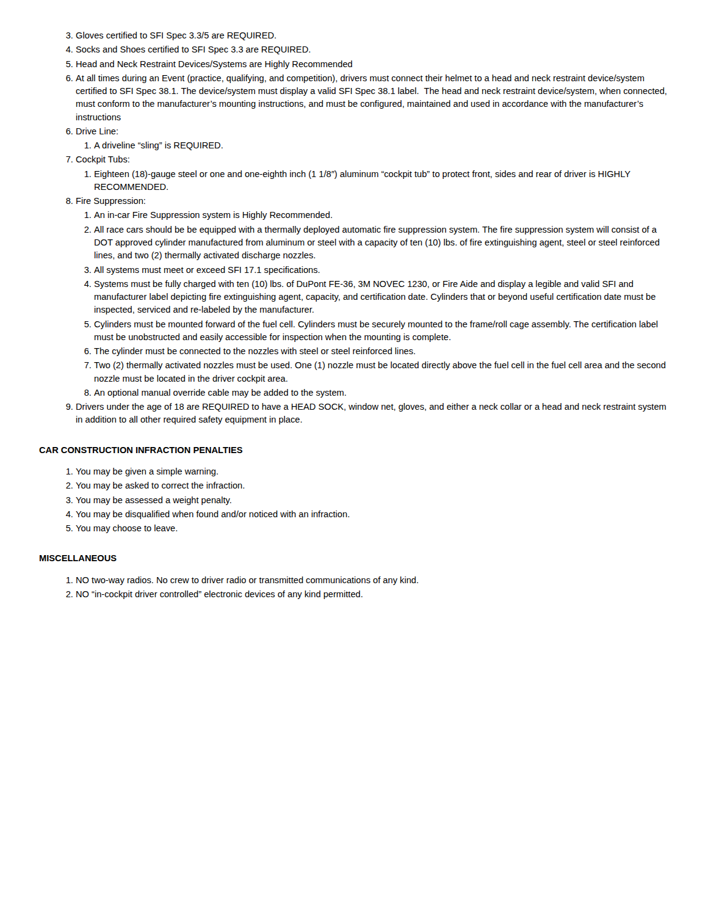Gloves certified to SFI Spec 3.3/5 are REQUIRED.
Socks and Shoes certified to SFI Spec 3.3 are REQUIRED.
Head and Neck Restraint Devices/Systems are Highly Recommended
At all times during an Event (practice, qualifying, and competition), drivers must connect their helmet to a head and neck restraint device/system certified to SFI Spec 38.1. The device/system must display a valid SFI Spec 38.1 label. The head and neck restraint device/system, when connected, must conform to the manufacturer’s mounting instructions, and must be configured, maintained and used in accordance with the manufacturer’s instructions
Drive Line:
A driveline “sling” is REQUIRED.
Cockpit Tubs:
Eighteen (18)-gauge steel or one and one-eighth inch (1 1/8″) aluminum “cockpit tub” to protect front, sides and rear of driver is HIGHLY RECOMMENDED.
Fire Suppression:
An in-car Fire Suppression system is Highly Recommended.
All race cars should be be equipped with a thermally deployed automatic fire suppression system. The fire suppression system will consist of a DOT approved cylinder manufactured from aluminum or steel with a capacity of ten (10) lbs. of fire extinguishing agent, steel or steel reinforced lines, and two (2) thermally activated discharge nozzles.
All systems must meet or exceed SFI 17.1 specifications.
Systems must be fully charged with ten (10) lbs. of DuPont FE-36, 3M NOVEC 1230, or Fire Aide and display a legible and valid SFI and manufacturer label depicting fire extinguishing agent, capacity, and certification date. Cylinders that or beyond useful certification date must be inspected, serviced and re-labeled by the manufacturer.
Cylinders must be mounted forward of the fuel cell. Cylinders must be securely mounted to the frame/roll cage assembly. The certification label must be unobstructed and easily accessible for inspection when the mounting is complete.
The cylinder must be connected to the nozzles with steel or steel reinforced lines.
Two (2) thermally activated nozzles must be used. One (1) nozzle must be located directly above the fuel cell in the fuel cell area and the second nozzle must be located in the driver cockpit area.
An optional manual override cable may be added to the system.
Drivers under the age of 18 are REQUIRED to have a HEAD SOCK, window net, gloves, and either a neck collar or a head and neck restraint system in addition to all other required safety equipment in place.
CAR CONSTRUCTION INFRACTION PENALTIES
You may be given a simple warning.
You may be asked to correct the infraction.
You may be assessed a weight penalty.
You may be disqualified when found and/or noticed with an infraction.
You may choose to leave.
MISCELLANEOUS
NO two-way radios. No crew to driver radio or transmitted communications of any kind.
NO “in-cockpit driver controlled” electronic devices of any kind permitted.